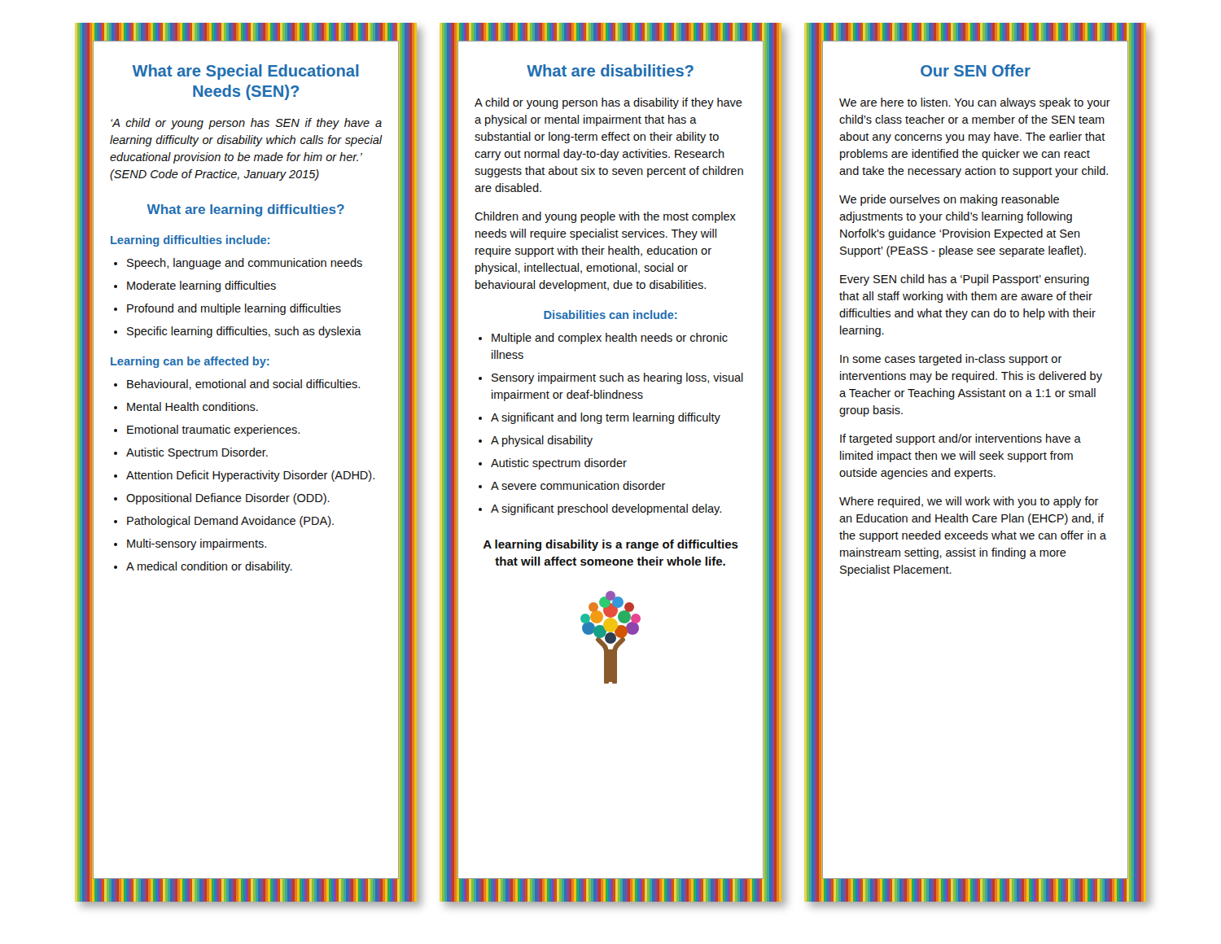What are Special Educational Needs (SEN)?
‘A child or young person has SEN if they have a learning difficulty or disability which calls for special educational provision to be made for him or her.’
(SEND Code of Practice, January 2015)
What are learning difficulties?
Learning difficulties include:
Speech, language and communication needs
Moderate learning difficulties
Profound and multiple learning difficulties
Specific learning difficulties, such as dyslexia
Learning can be affected by:
Behavioural, emotional and social difficulties.
Mental Health conditions.
Emotional traumatic experiences.
Autistic Spectrum Disorder.
Attention Deficit Hyperactivity Disorder (ADHD).
Oppositional Defiance Disorder (ODD).
Pathological Demand Avoidance (PDA).
Multi-sensory impairments.
A medical condition or disability.
What are disabilities?
A child or young person has a disability if they have a physical or mental impairment that has a substantial or long-term effect on their ability to carry out normal day-to-day activities. Research suggests that about six to seven percent of children are disabled.
Children and young people with the most complex needs will require specialist services. They will require support with their health, education or physical, intellectual, emotional, social or behavioural development, due to disabilities.
Disabilities can include:
Multiple and complex health needs or chronic illness
Sensory impairment such as hearing loss, visual impairment or deaf-blindness
A significant and long term learning difficulty
A physical disability
Autistic spectrum disorder
A severe communication disorder
A significant preschool developmental delay.
A learning disability is a range of difficulties that will affect someone their whole life.
Our SEN Offer
We are here to listen. You can always speak to your child’s class teacher or a member of the SEN team about any concerns you may have. The earlier that problems are identified the quicker we can react and take the necessary action to support your child.
We pride ourselves on making reasonable adjustments to your child’s learning following Norfolk's guidance ‘Provision Expected at Sen Support’ (PEaSS - please see separate leaflet).
Every SEN child has a ‘Pupil Passport’ ensuring that all staff working with them are aware of their difficulties and what they can do to help with their learning.
In some cases targeted in-class support or interventions may be required. This is delivered by a Teacher or Teaching Assistant on a 1:1 or small group basis.
If targeted support and/or interventions have a limited impact then we will seek support from outside agencies and experts.
Where required, we will work with you to apply for an Education and Health Care Plan (EHCP) and, if the support needed exceeds what we can offer in a mainstream setting, assist in finding a more Specialist Placement.